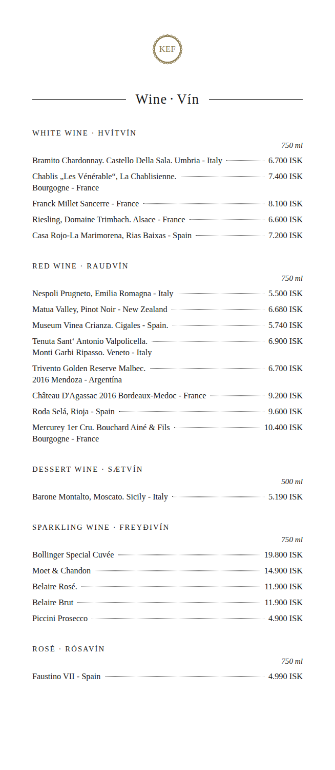KEF
Wine·Vín
White Wine · Hvítvín
750 ml
Bramito Chardonnay. Castello Della Sala. Umbria - Italy 6.700 ISK
Chablis „Les Vénérable“, La Chablisienne. 7.400 ISK
Bourgogne - France
Franck Millet Sancerre - France 8.100 ISK
Riesling, Domaine Trimbach. Alsace - France 6.600 ISK
Casa Rojo-La Marimorena, Rias Baixas - Spain 7.200 ISK
Red Wine · Rauðvín
750 ml
Nespoli Prugneto, Emilia Romagna - Italy 5.500 ISK
Matua Valley, Pinot Noir - New Zealand 6.680 ISK
Museum Vinea Crianza. Cigales - Spain. 5.740 ISK
Tenuta Sant‘ Antonio Valpolicella. 6.900 ISK
Monti Garbi Ripasso. Veneto - Italy
Trivento Golden Reserve Malbec. 6.700 ISK
2016 Mendoza - Argentína
Château D'Agassac 2016 Bordeaux-Medoc - France 9.200 ISK
Roda Selá, Rioja - Spain 9.600 ISK
Mercurey 1er Cru. Bouchard Ainé & Fils 10.400 ISK
Bourgogne - France
Dessert Wine · Sætvín
500 ml
Barone Montalto, Moscato. Sicily - Italy 5.190 ISK
Sparkling Wine · Freyðivín
750 ml
Bollinger Special Cuvée 19.800 ISK
Moet & Chandon 14.900 ISK
Belaire Rosé. 11.900 ISK
Belaire Brut 11.900 ISK
Piccini Prosecco 4.900 ISK
Rosé · Rósavín
750 ml
Faustino VII - Spain 4.990 ISK